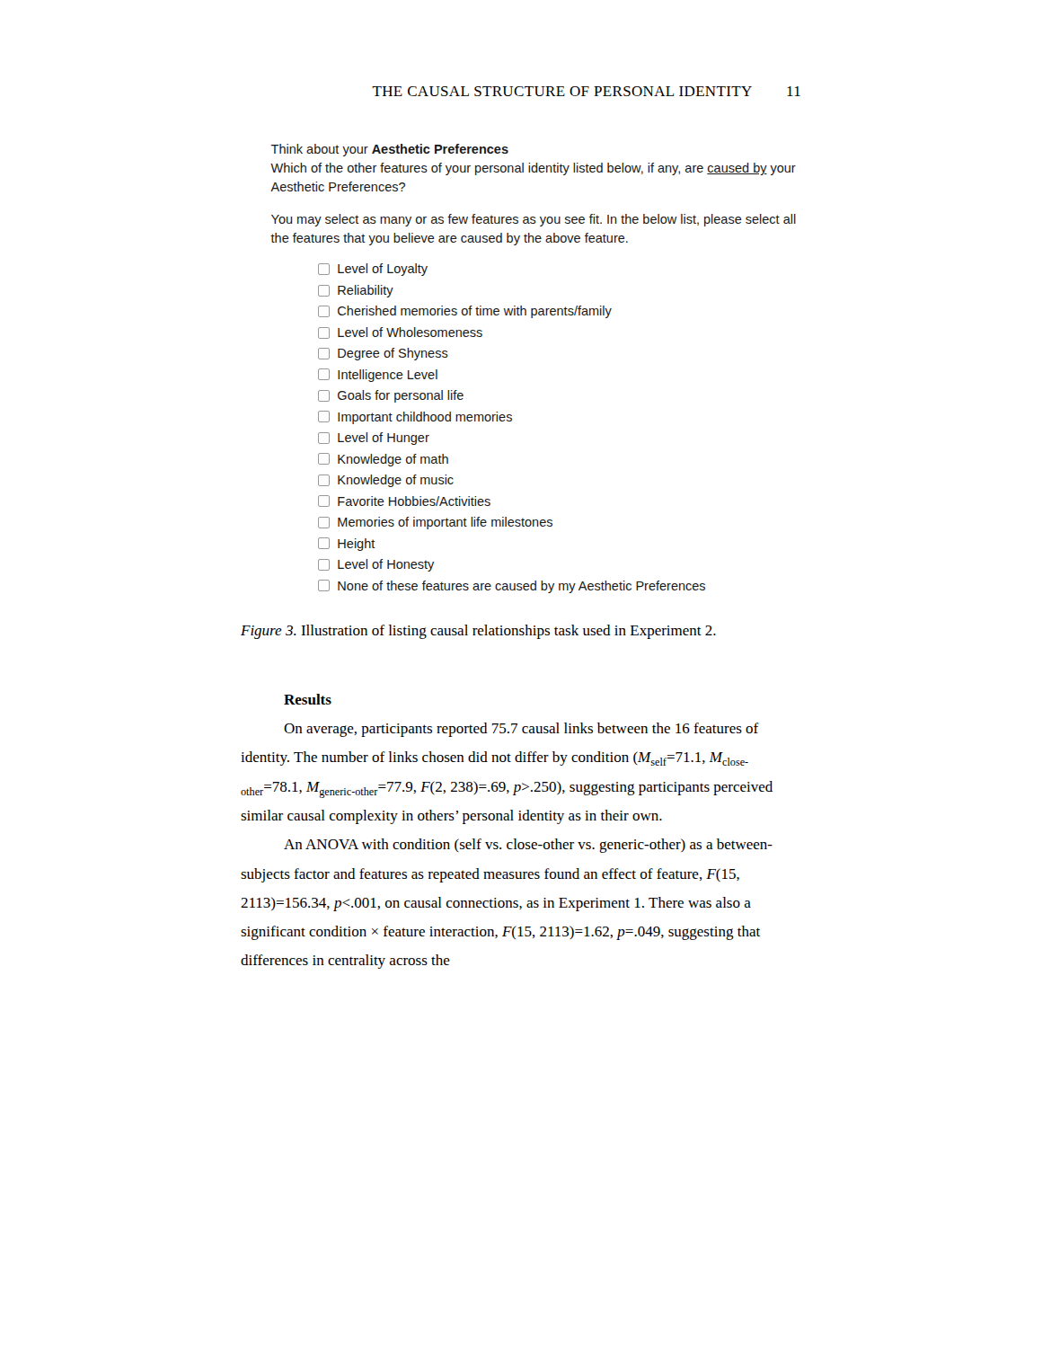THE CAUSAL STRUCTURE OF PERSONAL IDENTITY11
Think about your Aesthetic Preferences
Which of the other features of your personal identity listed below, if any, are caused by your Aesthetic Preferences?
You may select as many or as few features as you see fit. In the below list, please select all the features that you believe are caused by the above feature.
Level of Loyalty
Reliability
Cherished memories of time with parents/family
Level of Wholesomeness
Degree of Shyness
Intelligence Level
Goals for personal life
Important childhood memories
Level of Hunger
Knowledge of math
Knowledge of music
Favorite Hobbies/Activities
Memories of important life milestones
Height
Level of Honesty
None of these features are caused by my Aesthetic Preferences
Figure 3. Illustration of listing causal relationships task used in Experiment 2.
Results
On average, participants reported 75.7 causal links between the 16 features of identity. The number of links chosen did not differ by condition (Mself=71.1, Mclose-other=78.1, Mgeneric-other=77.9, F(2, 238)=.69, p>.250), suggesting participants perceived similar causal complexity in others’ personal identity as in their own.
An ANOVA with condition (self vs. close-other vs. generic-other) as a between-subjects factor and features as repeated measures found an effect of feature, F(15, 2113)=156.34, p<.001, on causal connections, as in Experiment 1. There was also a significant condition × feature interaction, F(15, 2113)=1.62, p=.049, suggesting that differences in centrality across the